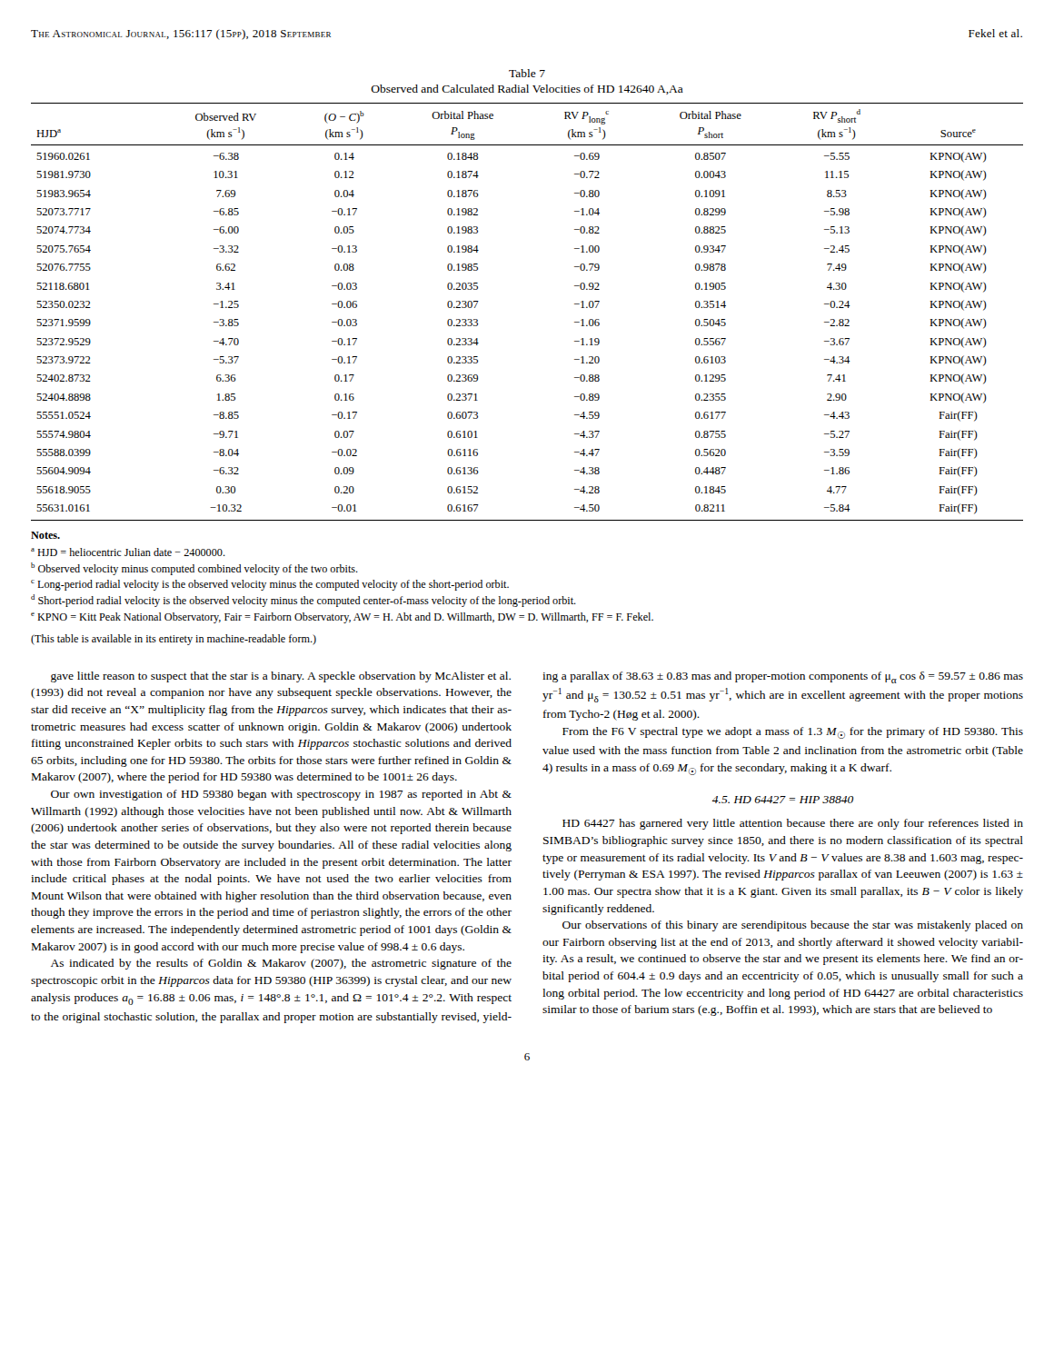The Astronomical Journal, 156:117 (15pp), 2018 September
Fekel et al.
Table 7 Observed and Calculated Radial Velocities of HD 142640 A,Aa
| HJD a | Observed RV (km s −1 ) | ( O − C ) b (km s −1 ) | Orbital Phase P long | RV P long c (km s −1 ) | Orbital Phase P short | RV P short d (km s −1 ) | Source e |
| --- | --- | --- | --- | --- | --- | --- | --- |
| 51960.0261 | −6.38 | 0.14 | 0.1848 | −0.69 | 0.8507 | −5.55 | KPNO(AW) |
| 51981.9730 | 10.31 | 0.12 | 0.1874 | −0.72 | 0.0043 | 11.15 | KPNO(AW) |
| 51983.9654 | 7.69 | 0.04 | 0.1876 | −0.80 | 0.1091 | 8.53 | KPNO(AW) |
| 52073.7717 | −6.85 | −0.17 | 0.1982 | −1.04 | 0.8299 | −5.98 | KPNO(AW) |
| 52074.7734 | −6.00 | 0.05 | 0.1983 | −0.82 | 0.8825 | −5.13 | KPNO(AW) |
| 52075.7654 | −3.32 | −0.13 | 0.1984 | −1.00 | 0.9347 | −2.45 | KPNO(AW) |
| 52076.7755 | 6.62 | 0.08 | 0.1985 | −0.79 | 0.9878 | 7.49 | KPNO(AW) |
| 52118.6801 | 3.41 | −0.03 | 0.2035 | −0.92 | 0.1905 | 4.30 | KPNO(AW) |
| 52350.0232 | −1.25 | −0.06 | 0.2307 | −1.07 | 0.3514 | −0.24 | KPNO(AW) |
| 52371.9599 | −3.85 | −0.03 | 0.2333 | −1.06 | 0.5045 | −2.82 | KPNO(AW) |
| 52372.9529 | −4.70 | −0.17 | 0.2334 | −1.19 | 0.5567 | −3.67 | KPNO(AW) |
| 52373.9722 | −5.37 | −0.17 | 0.2335 | −1.20 | 0.6103 | −4.34 | KPNO(AW) |
| 52402.8732 | 6.36 | 0.17 | 0.2369 | −0.88 | 0.1295 | 7.41 | KPNO(AW) |
| 52404.8898 | 1.85 | 0.16 | 0.2371 | −0.89 | 0.2355 | 2.90 | KPNO(AW) |
| 55551.0524 | −8.85 | −0.17 | 0.6073 | −4.59 | 0.6177 | −4.43 | Fair(FF) |
| 55574.9804 | −9.71 | 0.07 | 0.6101 | −4.37 | 0.8755 | −5.27 | Fair(FF) |
| 55588.0399 | −8.04 | −0.02 | 0.6116 | −4.47 | 0.5620 | −3.59 | Fair(FF) |
| 55604.9094 | −6.32 | 0.09 | 0.6136 | −4.38 | 0.4487 | −1.86 | Fair(FF) |
| 55618.9055 | 0.30 | 0.20 | 0.6152 | −4.28 | 0.1845 | 4.77 | Fair(FF) |
| 55631.0161 | −10.32 | −0.01 | 0.6167 | −4.50 | 0.8211 | −5.84 | Fair(FF) |
Notes.
a HJD = heliocentric Julian date − 2400000.
b Observed velocity minus computed combined velocity of the two orbits.
c Long-period radial velocity is the observed velocity minus the computed velocity of the short-period orbit.
d Short-period radial velocity is the observed velocity minus the computed center-of-mass velocity of the long-period orbit.
e KPNO = Kitt Peak National Observatory, Fair = Fairborn Observatory, AW = H. Abt and D. Willmarth, DW = D. Willmarth, FF = F. Fekel.
(This table is available in its entirety in machine-readable form.)
gave little reason to suspect that the star is a binary. A speckle observation by McAlister et al. (1993) did not reveal a companion nor have any subsequent speckle observations. However, the star did receive an “X” multiplicity flag from the Hipparcos survey, which indicates that their astrometric measures had excess scatter of unknown origin. Goldin & Makarov (2006) undertook fitting unconstrained Kepler orbits to such stars with Hipparcos stochastic solutions and derived 65 orbits, including one for HD 59380. The orbits for those stars were further refined in Goldin & Makarov (2007), where the period for HD 59380 was determined to be 1001± 26 days.
Our own investigation of HD 59380 began with spectroscopy in 1987 as reported in Abt & Willmarth (1992) although those velocities have not been published until now. Abt & Willmarth (2006) undertook another series of observations, but they also were not reported therein because the star was determined to be outside the survey boundaries. All of these radial velocities along with those from Fairborn Observatory are included in the present orbit determination. The latter include critical phases at the nodal points. We have not used the two earlier velocities from Mount Wilson that were obtained with higher resolution than the third observation because, even though they improve the errors in the period and time of periastron slightly, the errors of the other elements are increased. The independently determined astrometric period of 1001 days (Goldin & Makarov 2007) is in good accord with our much more precise value of 998.4 ± 0.6 days.
As indicated by the results of Goldin & Makarov (2007), the astrometric signature of the spectroscopic orbit in the Hipparcos data for HD 59380 (HIP 36399) is crystal clear, and our new analysis produces a0 = 16.88 ± 0.06 mas, i = 148°.8 ± 1°.1, and Ω = 101°.4 ± 2°.2. With respect to the original stochastic solution, the parallax and proper motion are substantially revised, yielding a parallax of 38.63 ± 0.83 mas and proper-motion components of μα cos δ = 59.57 ± 0.86 mas yr−1 and μδ = 130.52 ± 0.51 mas yr−1, which are in excellent agreement with the proper motions from Tycho-2 (Høg et al. 2000).
From the F6 V spectral type we adopt a mass of 1.3 M☉ for the primary of HD 59380. This value used with the mass function from Table 2 and inclination from the astrometric orbit (Table 4) results in a mass of 0.69 M☉ for the secondary, making it a K dwarf.
4.5. HD 64427 = HIP 38840
HD 64427 has garnered very little attention because there are only four references listed in SIMBAD’s bibliographic survey since 1850, and there is no modern classification of its spectral type or measurement of its radial velocity. Its V and B − V values are 8.38 and 1.603 mag, respectively (Perryman & ESA 1997). The revised Hipparcos parallax of van Leeuwen (2007) is 1.63 ± 1.00 mas. Our spectra show that it is a K giant. Given its small parallax, its B − V color is likely significantly reddened.
Our observations of this binary are serendipitous because the star was mistakenly placed on our Fairborn observing list at the end of 2013, and shortly afterward it showed velocity variability. As a result, we continued to observe the star and we present its elements here. We find an orbital period of 604.4 ± 0.9 days and an eccentricity of 0.05, which is unusually small for such a long orbital period. The low eccentricity and long period of HD 64427 are orbital characteristics similar to those of barium stars (e.g., Boffin et al. 1993), which are stars that are believed to
6